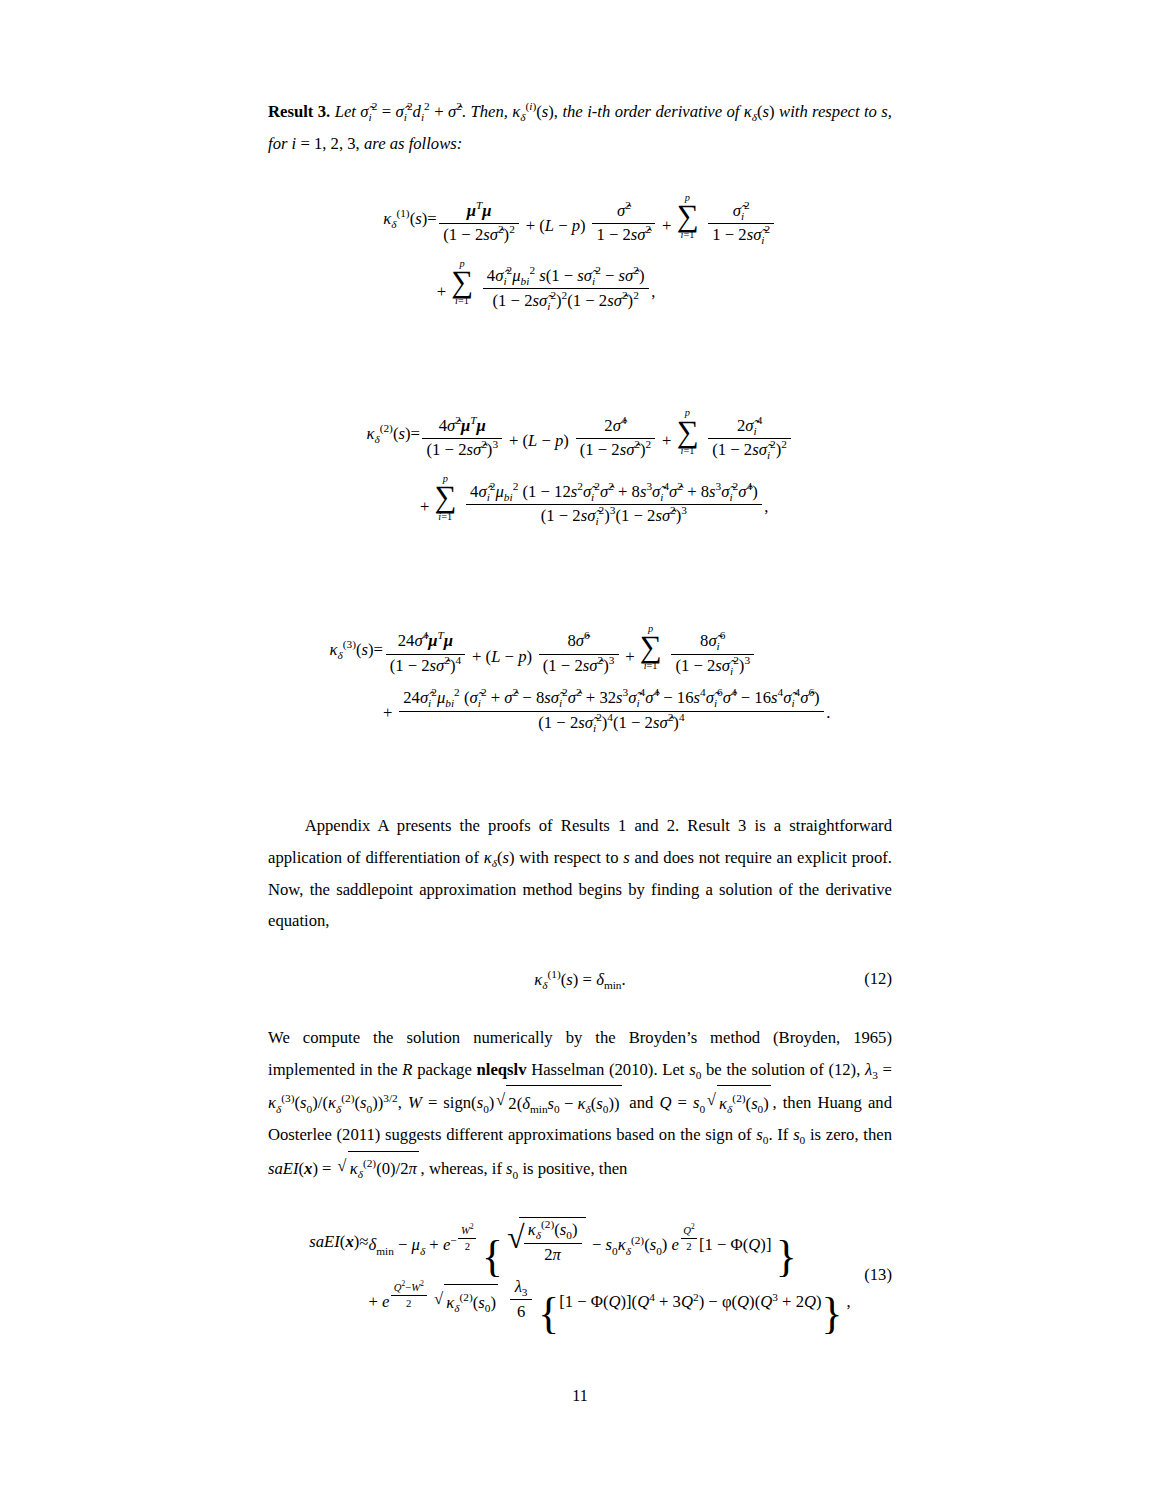Result 3. Let σ̃i2 = σ̂i2di2 + σ̂2. Then, κδ(i)(s), the i-th order derivative of κδ(s) with respect to s, for i = 1, 2, 3, are as follows:
| κ δ (1) ( s ) | = | μ T μ (1 − 2 s σ̂ 2 ) 2 + ( L − p ) σ̂ 2 1 − 2 s σ̂ 2 + p ∑ i =1 σ̃ i 2 1 − 2 s σ̃ i 2 |
| | | + p ∑ i =1 4 σ̂ i 2 μ bi 2 s (1 − s σ̃ i 2 − s σ̂ 2 ) (1 − 2 s σ̃ i 2 ) 2 (1 − 2 s σ̂ 2 ) 2 , |
| κ δ (2) ( s ) | = | 4 σ̂ 2 μ T μ (1 − 2 s σ̂ 2 ) 3 + ( L − p ) 2 σ̂ 4 (1 − 2 s σ̂ 2 ) 2 + p ∑ i =1 2 σ̃ i 4 (1 − 2 s σ̃ i 2 ) 2 |
| | | + p ∑ i =1 4 σ̂ i 2 μ bi 2 (1 − 12 s 2 σ̃ i 2 σ̂ 2 + 8 s 3 σ̃ i 4 σ̂ 2 + 8 s 3 σ̃ i 2 σ̂ 4 ) (1 − 2 s σ̃ i 2 ) 3 (1 − 2 s σ̂ 2 ) 3 , |
| κ δ (3) ( s ) | = | 24 σ̂ 4 μ T μ (1 − 2 s σ̂ 2 ) 4 + ( L − p ) 8 σ̂ 6 (1 − 2 s σ̂ 2 ) 3 + p ∑ i =1 8 σ̃ i 6 (1 − 2 s σ̃ i 2 ) 3 |
| | | + 24 σ̂ i 2 μ bi 2 ( σ̃ i 2 + σ̂ 2 − 8 s σ̃ i 2 σ̂ 2 + 32 s 3 σ̃ i 4 σ̂ 4 − 16 s 4 σ̃ i 6 σ̂ 4 − 16 s 4 σ̃ i 4 σ̂ 6 ) (1 − 2 s σ̃ i 2 ) 4 (1 − 2 s σ̂ 2 ) 4 . |
Appendix A presents the proofs of Results 1 and 2. Result 3 is a straightforward application of differentiation of κδ(s) with respect to s and does not require an explicit proof. Now, the saddlepoint approximation method begins by finding a solution of the derivative equation,
κδ(1)(s) = δmin.
(12)
We compute the solution numerically by the Broyden’s method (Broyden, 1965) implemented in the R package nleqslv Hasselman (2010). Let s0 be the solution of (12), λ3 = κδ(3)(s0)/(κδ(2)(s0))3/2, W = sign(s0)2(δmins0 − κδ(s0)) and Q = s0κδ(2)(s0), then Huang and Oosterlee (2011) suggests different approximations based on the sign of s0. If s0 is zero, then saEI(x) = κδ(2)(0)/2π, whereas, if s0 is positive, then
| saEI ( x ) | ≈ | δ min − μ δ + e − W 2 2 { κ δ (2) ( s 0 ) 2 π − s 0 κ δ (2) ( s 0 ) e Q 2 2 [1 − Φ ( Q )] } |
| | | + e Q 2 − W 2 2 κ δ (2) ( s 0 ) λ 3 6 { [1 − Φ ( Q )]( Q 4 + 3 Q 2 ) − φ ( Q )( Q 3 + 2 Q ) } , |
(13)
11